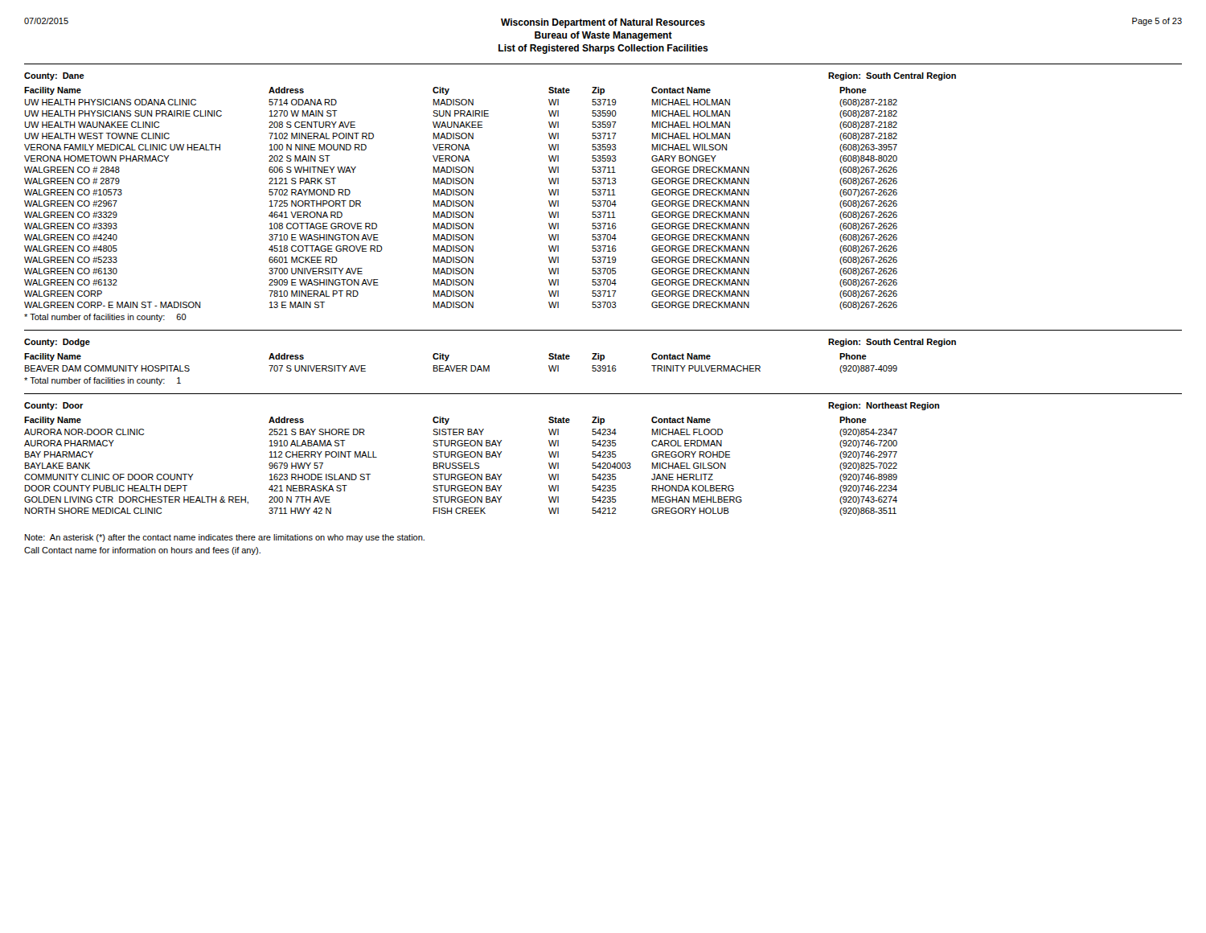07/02/2015
Page 5 of 23
Wisconsin Department of Natural Resources
Bureau of Waste Management
List of Registered Sharps Collection Facilities
County: Dane Region: South Central Region
| Facility Name | Address | City | State | Zip | Contact Name | Phone |
| --- | --- | --- | --- | --- | --- | --- |
| UW HEALTH PHYSICIANS ODANA CLINIC | 5714 ODANA RD | MADISON | WI | 53719 | MICHAEL HOLMAN | (608)287-2182 |
| UW HEALTH PHYSICIANS SUN PRAIRIE CLINIC | 1270 W MAIN ST | SUN PRAIRIE | WI | 53590 | MICHAEL HOLMAN | (608)287-2182 |
| UW HEALTH WAUNAKEE CLINIC | 208 S CENTURY AVE | WAUNAKEE | WI | 53597 | MICHAEL HOLMAN | (608)287-2182 |
| UW HEALTH WEST TOWNE CLINIC | 7102 MINERAL POINT RD | MADISON | WI | 53717 | MICHAEL HOLMAN | (608)287-2182 |
| VERONA FAMILY MEDICAL CLINIC UW HEALTH | 100 N NINE MOUND RD | VERONA | WI | 53593 | MICHAEL WILSON | (608)263-3957 |
| VERONA HOMETOWN PHARMACY | 202 S MAIN ST | VERONA | WI | 53593 | GARY BONGEY | (608)848-8020 |
| WALGREEN CO # 2848 | 606 S WHITNEY WAY | MADISON | WI | 53711 | GEORGE DRECKMANN | (608)267-2626 |
| WALGREEN CO # 2879 | 2121 S PARK ST | MADISON | WI | 53713 | GEORGE DRECKMANN | (608)267-2626 |
| WALGREEN CO #10573 | 5702 RAYMOND RD | MADISON | WI | 53711 | GEORGE DRECKMANN | (607)267-2626 |
| WALGREEN CO #2967 | 1725 NORTHPORT DR | MADISON | WI | 53704 | GEORGE DRECKMANN | (608)267-2626 |
| WALGREEN CO #3329 | 4641 VERONA RD | MADISON | WI | 53711 | GEORGE DRECKMANN | (608)267-2626 |
| WALGREEN CO #3393 | 108 COTTAGE GROVE RD | MADISON | WI | 53716 | GEORGE DRECKMANN | (608)267-2626 |
| WALGREEN CO #4240 | 3710 E WASHINGTON AVE | MADISON | WI | 53704 | GEORGE DRECKMANN | (608)267-2626 |
| WALGREEN CO #4805 | 4518 COTTAGE GROVE RD | MADISON | WI | 53716 | GEORGE DRECKMANN | (608)267-2626 |
| WALGREEN CO #5233 | 6601 MCKEE RD | MADISON | WI | 53719 | GEORGE DRECKMANN | (608)267-2626 |
| WALGREEN CO #6130 | 3700 UNIVERSITY AVE | MADISON | WI | 53705 | GEORGE DRECKMANN | (608)267-2626 |
| WALGREEN CO #6132 | 2909 E WASHINGTON AVE | MADISON | WI | 53704 | GEORGE DRECKMANN | (608)267-2626 |
| WALGREEN CORP | 7810 MINERAL PT RD | MADISON | WI | 53717 | GEORGE DRECKMANN | (608)267-2626 |
| WALGREEN CORP- E MAIN ST - MADISON | 13 E MAIN ST | MADISON | WI | 53703 | GEORGE DRECKMANN | (608)267-2626 |
* Total number of facilities in county:60
County: Dodge Region: South Central Region
| Facility Name | Address | City | State | Zip | Contact Name | Phone |
| --- | --- | --- | --- | --- | --- | --- |
| BEAVER DAM COMMUNITY HOSPITALS | 707 S UNIVERSITY AVE | BEAVER DAM | WI | 53916 | TRINITY PULVERMACHER | (920)887-4099 |
* Total number of facilities in county:1
County: Door Region: Northeast Region
| Facility Name | Address | City | State | Zip | Contact Name | Phone |
| --- | --- | --- | --- | --- | --- | --- |
| AURORA NOR-DOOR CLINIC | 2521 S BAY SHORE DR | SISTER BAY | WI | 54234 | MICHAEL FLOOD | (920)854-2347 |
| AURORA PHARMACY | 1910 ALABAMA ST | STURGEON BAY | WI | 54235 | CAROL ERDMAN | (920)746-7200 |
| BAY PHARMACY | 112 CHERRY POINT MALL | STURGEON BAY | WI | 54235 | GREGORY ROHDE | (920)746-2977 |
| BAYLAKE BANK | 9679 HWY 57 | BRUSSELS | WI | 54204003 | MICHAEL GILSON | (920)825-7022 |
| COMMUNITY CLINIC OF DOOR COUNTY | 1623 RHODE ISLAND ST | STURGEON BAY | WI | 54235 | JANE HERLITZ | (920)746-8989 |
| DOOR COUNTY PUBLIC HEALTH DEPT | 421 NEBRASKA ST | STURGEON BAY | WI | 54235 | RHONDA KOLBERG | (920)746-2234 |
| GOLDEN LIVING CTR DORCHESTER HEALTH & REH, | 200 N 7TH AVE | STURGEON BAY | WI | 54235 | MEGHAN MEHLBERG | (920)743-6274 |
| NORTH SHORE MEDICAL CLINIC | 3711 HWY 42 N | FISH CREEK | WI | 54212 | GREGORY HOLUB | (920)868-3511 |
Note: An asterisk (*) after the contact name indicates there are limitations on who may use the station.
Call Contact name for information on hours and fees (if any).